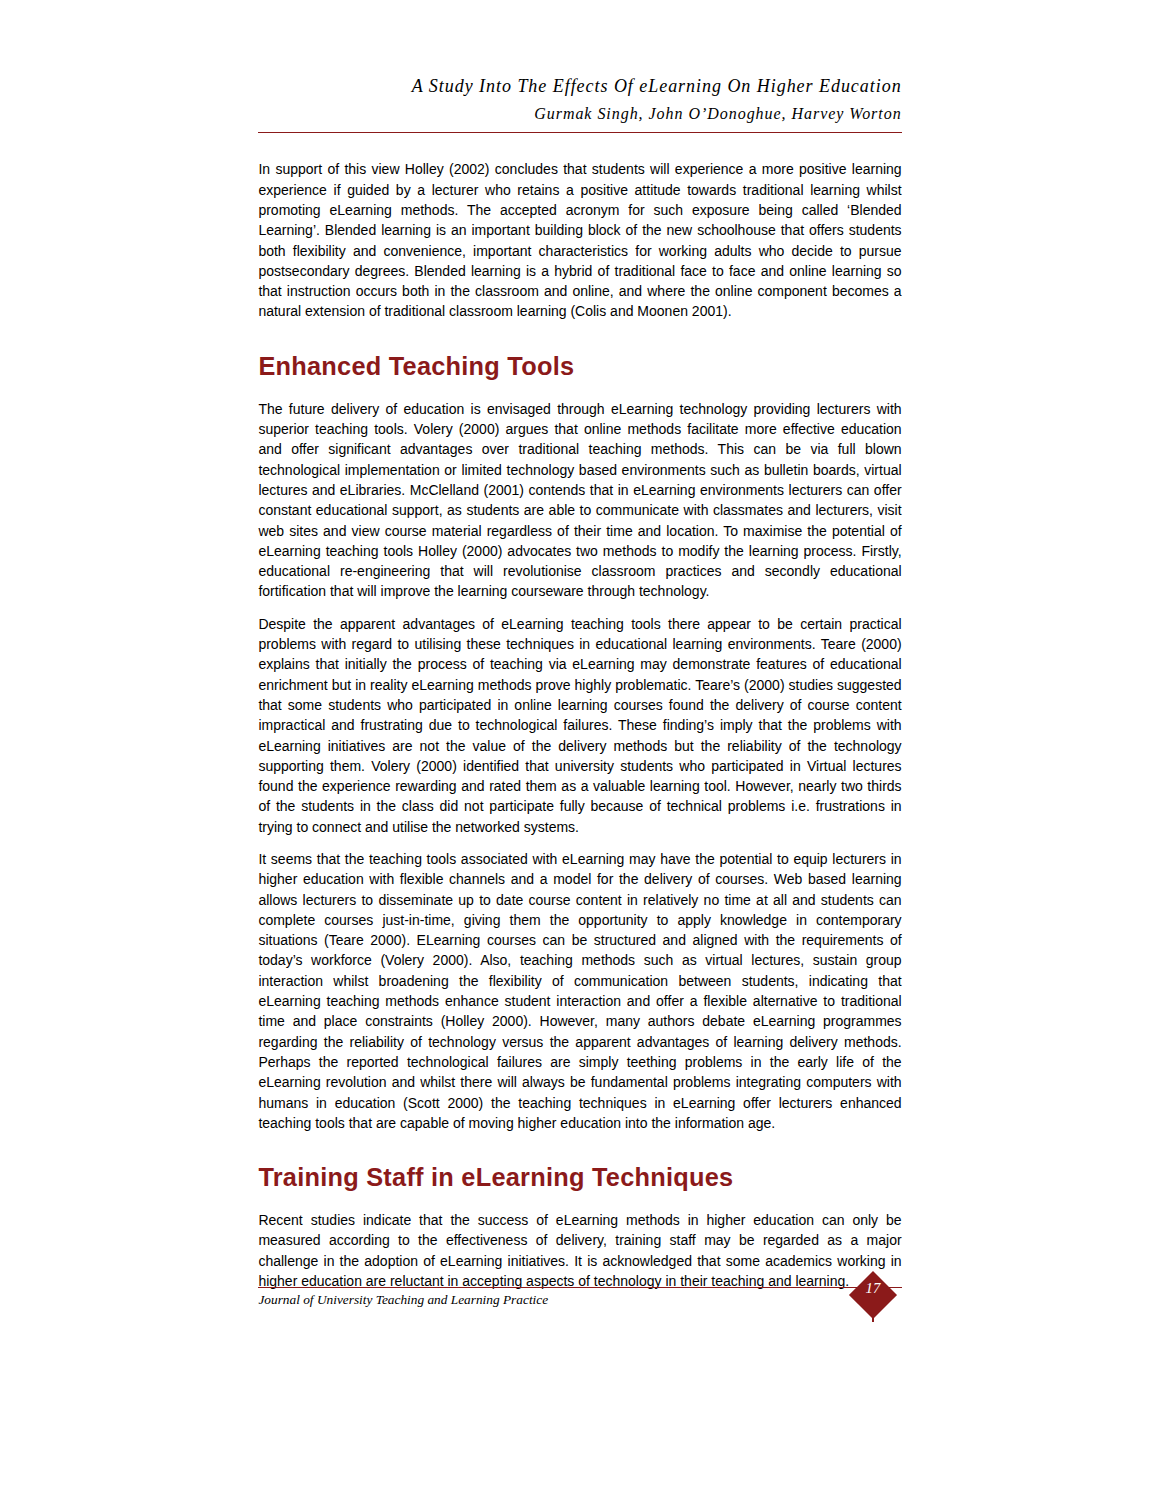A Study Into The Effects Of eLearning On Higher Education
Gurmak Singh, John O’Donoghue, Harvey Worton
In support of this view Holley (2002) concludes that students will experience a more positive learning experience if guided by a lecturer who retains a positive attitude towards traditional learning whilst promoting eLearning methods. The accepted acronym for such exposure being called ‘Blended Learning’. Blended learning is an important building block of the new schoolhouse that offers students both flexibility and convenience, important characteristics for working adults who decide to pursue postsecondary degrees. Blended learning is a hybrid of traditional face to face and online learning so that instruction occurs both in the classroom and online, and where the online component becomes a natural extension of traditional classroom learning (Colis and Moonen 2001).
Enhanced Teaching Tools
The future delivery of education is envisaged through eLearning technology providing lecturers with superior teaching tools. Volery (2000) argues that online methods facilitate more effective education and offer significant advantages over traditional teaching methods. This can be via full blown technological implementation or limited technology based environments such as bulletin boards, virtual lectures and eLibraries. McClelland (2001) contends that in eLearning environments lecturers can offer constant educational support, as students are able to communicate with classmates and lecturers, visit web sites and view course material regardless of their time and location. To maximise the potential of eLearning teaching tools Holley (2000) advocates two methods to modify the learning process. Firstly, educational re-engineering that will revolutionise classroom practices and secondly educational fortification that will improve the learning courseware through technology.
Despite the apparent advantages of eLearning teaching tools there appear to be certain practical problems with regard to utilising these techniques in educational learning environments. Teare (2000) explains that initially the process of teaching via eLearning may demonstrate features of educational enrichment but in reality eLearning methods prove highly problematic. Teare’s (2000) studies suggested that some students who participated in online learning courses found the delivery of course content impractical and frustrating due to technological failures. These finding’s imply that the problems with eLearning initiatives are not the value of the delivery methods but the reliability of the technology supporting them. Volery (2000) identified that university students who participated in Virtual lectures found the experience rewarding and rated them as a valuable learning tool. However, nearly two thirds of the students in the class did not participate fully because of technical problems i.e. frustrations in trying to connect and utilise the networked systems.
It seems that the teaching tools associated with eLearning may have the potential to equip lecturers in higher education with flexible channels and a model for the delivery of courses. Web based learning allows lecturers to disseminate up to date course content in relatively no time at all and students can complete courses just-in-time, giving them the opportunity to apply knowledge in contemporary situations (Teare 2000). ELearning courses can be structured and aligned with the requirements of today’s workforce (Volery 2000). Also, teaching methods such as virtual lectures, sustain group interaction whilst broadening the flexibility of communication between students, indicating that eLearning teaching methods enhance student interaction and offer a flexible alternative to traditional time and place constraints (Holley 2000). However, many authors debate eLearning programmes regarding the reliability of technology versus the apparent advantages of learning delivery methods. Perhaps the reported technological failures are simply teething problems in the early life of the eLearning revolution and whilst there will always be fundamental problems integrating computers with humans in education (Scott 2000) the teaching techniques in eLearning offer lecturers enhanced teaching tools that are capable of moving higher education into the information age.
Training Staff in eLearning Techniques
Recent studies indicate that the success of eLearning methods in higher education can only be measured according to the effectiveness of delivery, training staff may be regarded as a major challenge in the adoption of eLearning initiatives. It is acknowledged that some academics working in higher education are reluctant in accepting aspects of technology in their teaching and learning.
Journal of University Teaching and Learning Practice
17